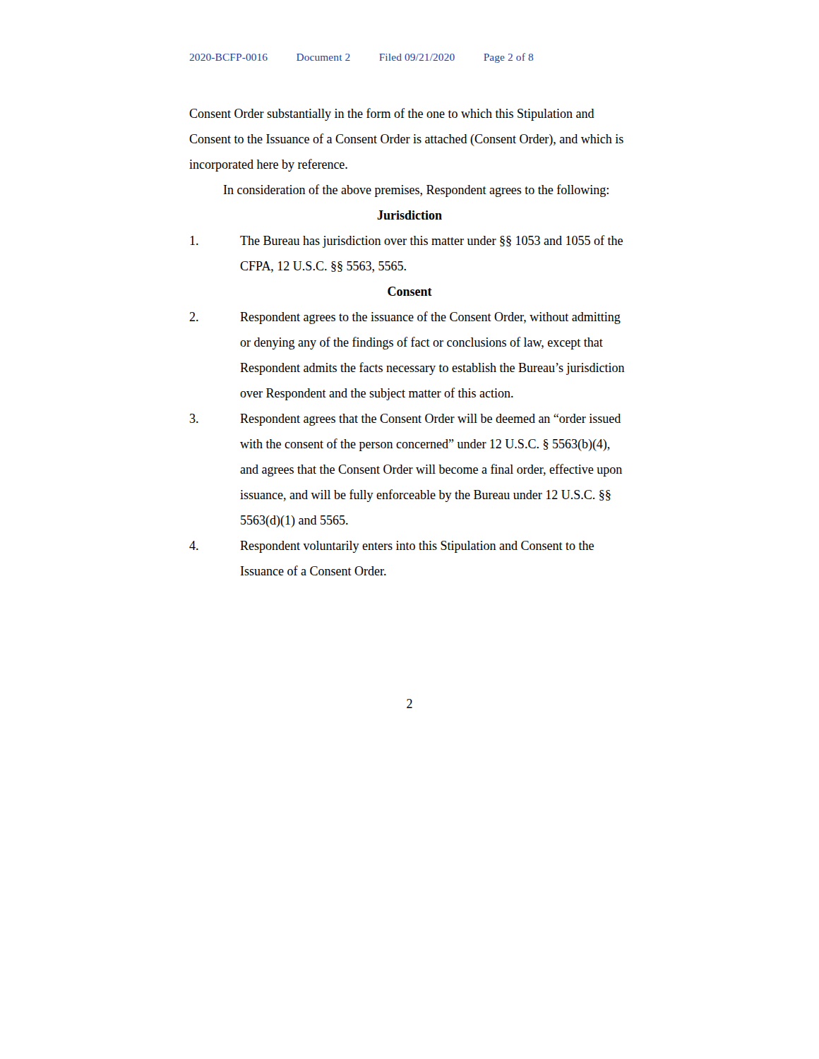2020-BCFP-0016 Document 2 Filed 09/21/2020 Page 2 of 8
Consent Order substantially in the form of the one to which this Stipulation and Consent to the Issuance of a Consent Order is attached (Consent Order), and which is incorporated here by reference.
In consideration of the above premises, Respondent agrees to the following:
Jurisdiction
1. The Bureau has jurisdiction over this matter under §§ 1053 and 1055 of the CFPA, 12 U.S.C. §§ 5563, 5565.
Consent
2. Respondent agrees to the issuance of the Consent Order, without admitting or denying any of the findings of fact or conclusions of law, except that Respondent admits the facts necessary to establish the Bureau’s jurisdiction over Respondent and the subject matter of this action.
3. Respondent agrees that the Consent Order will be deemed an “order issued with the consent of the person concerned” under 12 U.S.C. § 5563(b)(4), and agrees that the Consent Order will become a final order, effective upon issuance, and will be fully enforceable by the Bureau under 12 U.S.C. §§ 5563(d)(1) and 5565.
4. Respondent voluntarily enters into this Stipulation and Consent to the Issuance of a Consent Order.
2